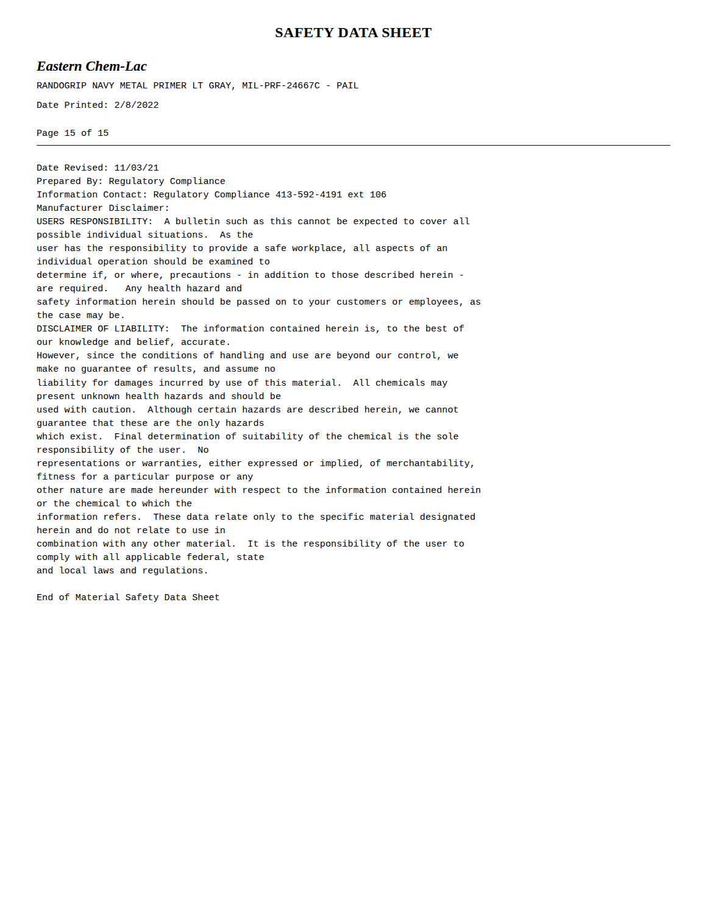SAFETY DATA SHEET
Eastern Chem-Lac
RANDOGRIP NAVY METAL PRIMER LT GRAY, MIL-PRF-24667C - PAIL
Date Printed: 2/8/2022
Page 15 of 15
Date Revised: 11/03/21
Prepared By: Regulatory Compliance
Information Contact: Regulatory Compliance 413-592-4191 ext 106
Manufacturer Disclaimer:
USERS RESPONSIBILITY:  A bulletin such as this cannot be expected to cover all
possible individual situations.  As the
user has the responsibility to provide a safe workplace, all aspects of an
individual operation should be examined to
determine if, or where, precautions - in addition to those described herein -
are required.   Any health hazard and
safety information herein should be passed on to your customers or employees, as
the case may be.
DISCLAIMER OF LIABILITY:  The information contained herein is, to the best of
our knowledge and belief, accurate.
However, since the conditions of handling and use are beyond our control, we
make no guarantee of results, and assume no
liability for damages incurred by use of this material.  All chemicals may
present unknown health hazards and should be
used with caution.  Although certain hazards are described herein, we cannot
guarantee that these are the only hazards
which exist.  Final determination of suitability of the chemical is the sole
responsibility of the user.  No
representations or warranties, either expressed or implied, of merchantability,
fitness for a particular purpose or any
other nature are made hereunder with respect to the information contained herein
or the chemical to which the
information refers.  These data relate only to the specific material designated
herein and do not relate to use in
combination with any other material.  It is the responsibility of the user to
comply with all applicable federal, state
and local laws and regulations.

End of Material Safety Data Sheet